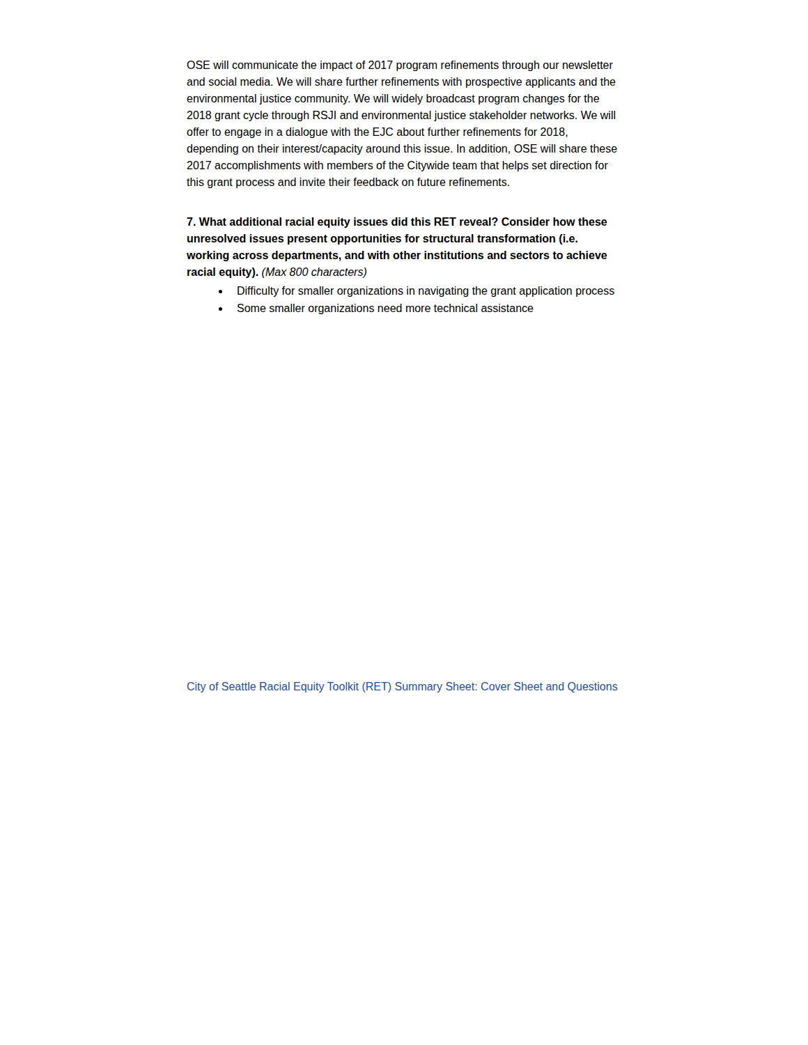OSE will communicate the impact of 2017 program refinements through our newsletter and social media. We will share further refinements with prospective applicants and the environmental justice community. We will widely broadcast program changes for the 2018 grant cycle through RSJI and environmental justice stakeholder networks. We will offer to engage in a dialogue with the EJC about further refinements for 2018, depending on their interest/capacity around this issue. In addition, OSE will share these 2017 accomplishments with members of the Citywide team that helps set direction for this grant process and invite their feedback on future refinements.
7. What additional racial equity issues did this RET reveal? Consider how these unresolved issues present opportunities for structural transformation (i.e. working across departments, and with other institutions and sectors to achieve racial equity). (Max 800 characters)
Difficulty for smaller organizations in navigating the grant application process
Some smaller organizations need more technical assistance
City of Seattle Racial Equity Toolkit (RET) Summary Sheet: Cover Sheet and Questions